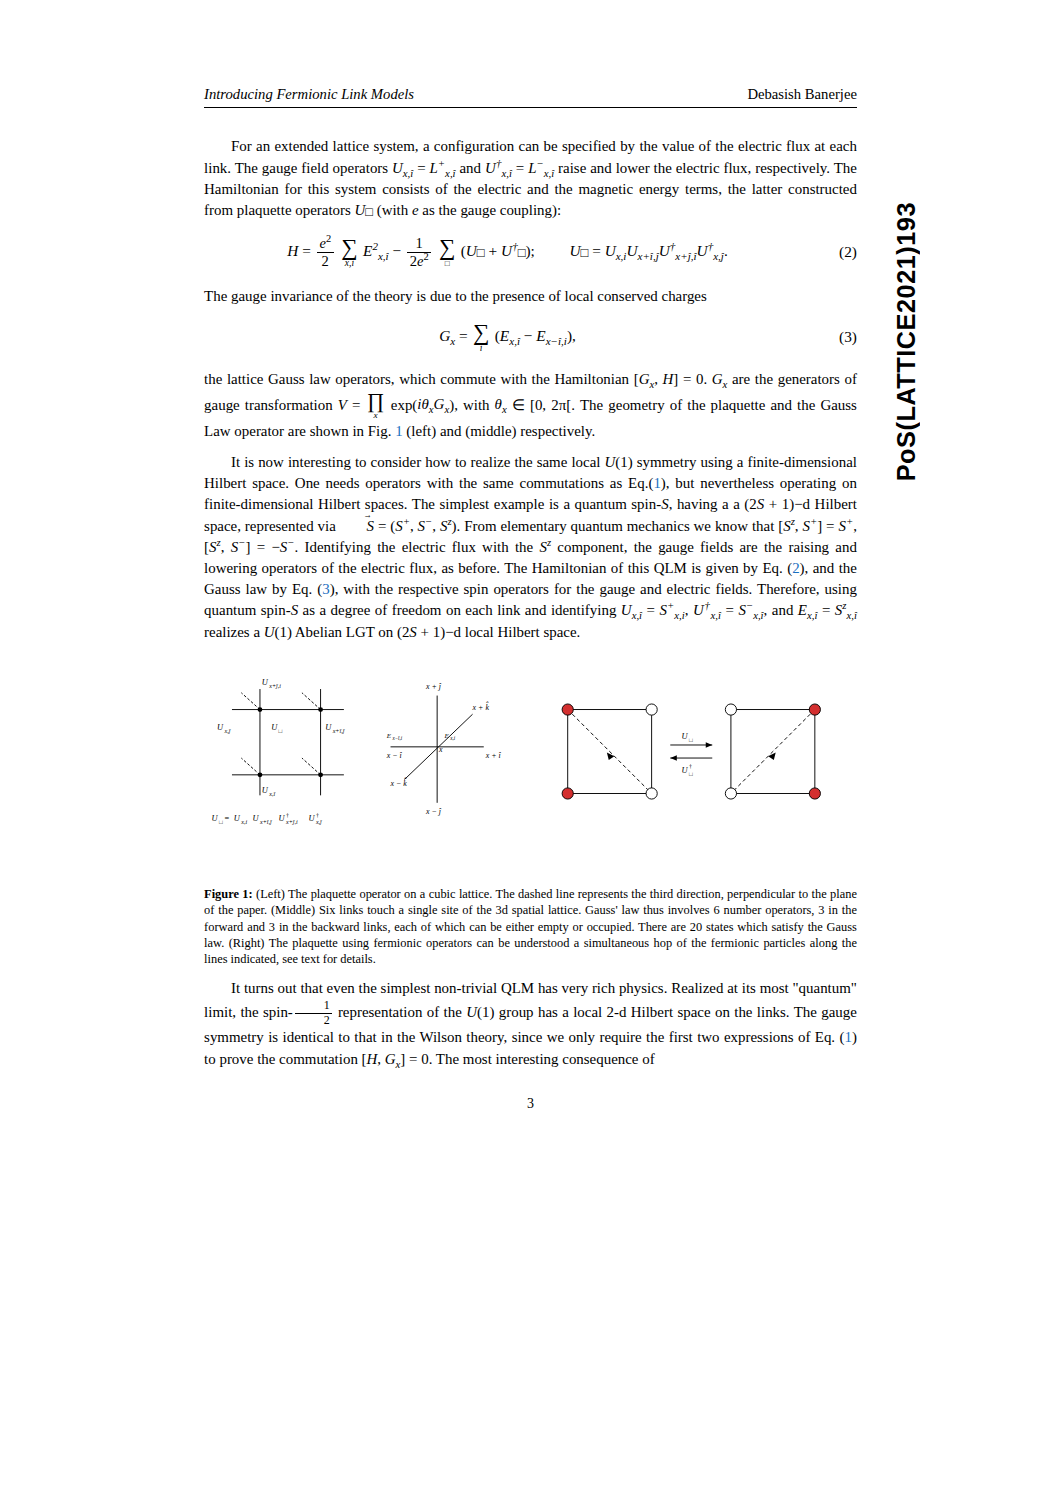Introducing Fermionic Link Models
Debasish Banerjee
PoS(LATTICE2021)193
For an extended lattice system, a configuration can be specified by the value of the electric flux at each link. The gauge field operators Ux,î = L+x,î and U†x,î = L−x,î raise and lower the electric flux, respectively. The Hamiltonian for this system consists of the electric and the magnetic energy terms, the latter constructed from plaquette operators U□ (with e as the gauge coupling):
H = e22 ∑x,i E2x,î − 12e2 ∑□ (U□ + U†□); U□ = Ux,iUx+î,ĵU†x+ĵ,îU†x,ĵ.
(2)
The gauge invariance of the theory is due to the presence of local conserved charges
Gx = ∑i (Ex,î − Ex−î,i),
(3)
the lattice Gauss law operators, which commute with the Hamiltonian [Gx, H] = 0. Gx are the generators of gauge transformation V = ∏x exp(iθxGx), with θx ∈ [0, 2π[. The geometry of the plaquette and the Gauss Law operator are shown in Fig. 1 (left) and (middle) respectively.
It is now interesting to consider how to realize the same local U(1) symmetry using a finite-dimensional Hilbert space. One needs operators with the same commutations as Eq.(1), but nevertheless operating on finite-dimensional Hilbert spaces. The simplest example is a quantum spin-S, having a a (2S + 1)−d Hilbert space, represented via S = (S+, S−, Sz). From elementary quantum mechanics we know that [Sz, S+] = S+, [Sz, S−] = −S−. Identifying the electric flux with the Sz component, the gauge fields are the raising and lowering operators of the electric flux, as before. The Hamiltonian of this QLM is given by Eq. (2), and the Gauss law by Eq. (3), with the respective spin operators for the gauge and electric fields. Therefore, using quantum spin-S as a degree of freedom on each link and identifying Ux,î = S+x,i, U†x,î = S−x,î, and Ex,î = Szx,î realizes a U(1) Abelian LGT on (2S + 1)−d local Hilbert space.
U x+ĵ,i U x,ĵ U □ U x+î,ĵ U x,î U □ = U x,i U x+î,ĵ U † x+ĵ,i U † x,ĵ x + ĵ x + k̂ x − î x + î x x − k̂ x − ĵ E x−î,i E x,i U □ U † □
Figure 1: (Left) The plaquette operator on a cubic lattice. The dashed line represents the third direction, perpendicular to the plane of the paper. (Middle) Six links touch a single site of the 3d spatial lattice. Gauss' law thus involves 6 number operators, 3 in the forward and 3 in the backward links, each of which can be either empty or occupied. There are 20 states which satisfy the Gauss law. (Right) The plaquette using fermionic operators can be understood a simultaneous hop of the fermionic particles along the lines indicated, see text for details.
It turns out that even the simplest non-trivial QLM has very rich physics. Realized at its most "quantum" limit, the spin-12 representation of the U(1) group has a local 2-d Hilbert space on the links. The gauge symmetry is identical to that in the Wilson theory, since we only require the first two expressions of Eq. (1) to prove the commutation [H, Gx] = 0. The most interesting consequence of
3